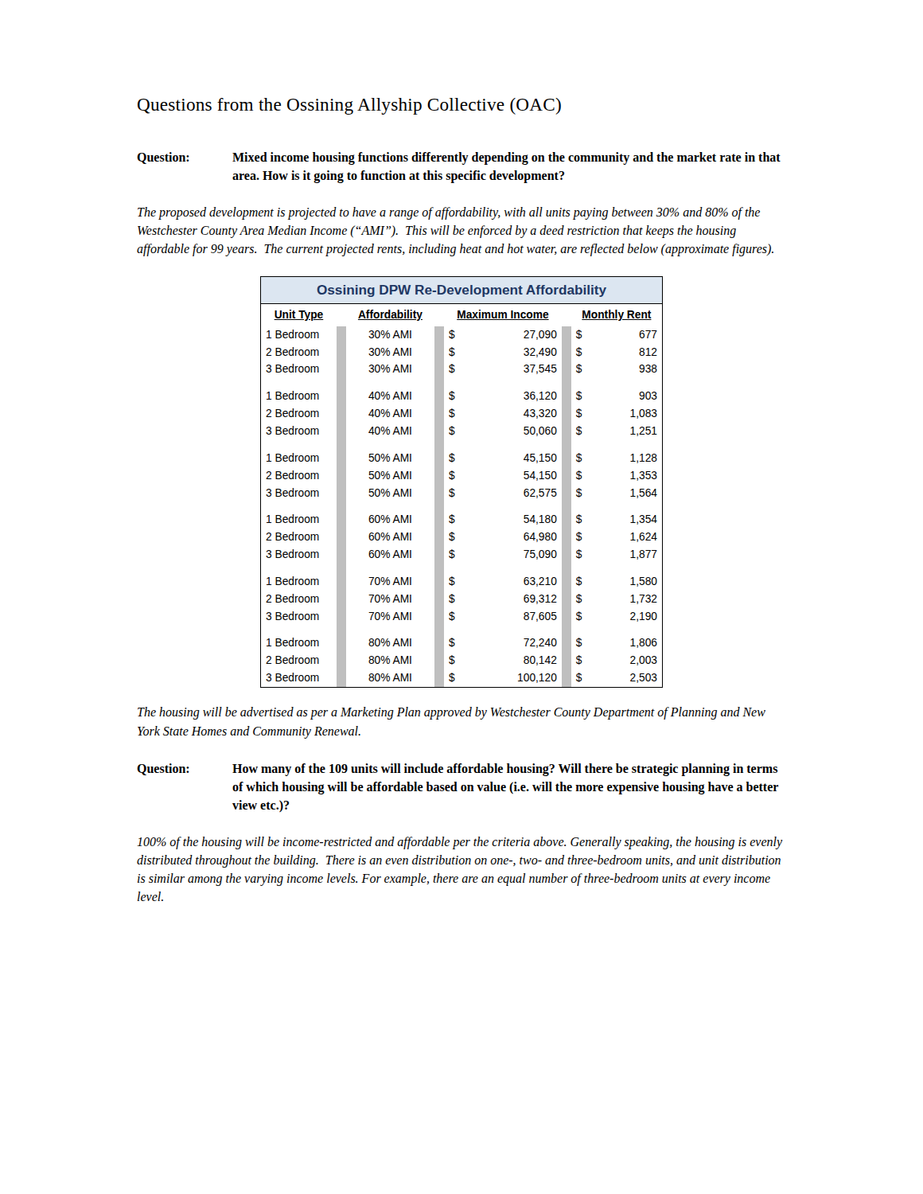Questions from the Ossining Allyship Collective (OAC)
Question: Mixed income housing functions differently depending on the community and the market rate in that area. How is it going to function at this specific development?
The proposed development is projected to have a range of affordability, with all units paying between 30% and 80% of the Westchester County Area Median Income (“AMI”). This will be enforced by a deed restriction that keeps the housing affordable for 99 years. The current projected rents, including heat and hot water, are reflected below (approximate figures).
Ossining DPW Re-Development Affordability
| Unit Type | | Affordability | | Maximum Income | | Monthly Rent |
| --- | --- | --- | --- | --- | --- | --- |
| 1 Bedroom | | 30% AMI | | $ | 27,090 | | $ | 677 |
| 2 Bedroom | | 30% AMI | | $ | 32,490 | | $ | 812 |
| 3 Bedroom | | 30% AMI | | $ | 37,545 | | $ | 938 |
| 1 Bedroom | | 40% AMI | | $ | 36,120 | | $ | 903 |
| 2 Bedroom | | 40% AMI | | $ | 43,320 | | $ | 1,083 |
| 3 Bedroom | | 40% AMI | | $ | 50,060 | | $ | 1,251 |
| 1 Bedroom | | 50% AMI | | $ | 45,150 | | $ | 1,128 |
| 2 Bedroom | | 50% AMI | | $ | 54,150 | | $ | 1,353 |
| 3 Bedroom | | 50% AMI | | $ | 62,575 | | $ | 1,564 |
| 1 Bedroom | | 60% AMI | | $ | 54,180 | | $ | 1,354 |
| 2 Bedroom | | 60% AMI | | $ | 64,980 | | $ | 1,624 |
| 3 Bedroom | | 60% AMI | | $ | 75,090 | | $ | 1,877 |
| 1 Bedroom | | 70% AMI | | $ | 63,210 | | $ | 1,580 |
| 2 Bedroom | | 70% AMI | | $ | 69,312 | | $ | 1,732 |
| 3 Bedroom | | 70% AMI | | $ | 87,605 | | $ | 2,190 |
| 1 Bedroom | | 80% AMI | | $ | 72,240 | | $ | 1,806 |
| 2 Bedroom | | 80% AMI | | $ | 80,142 | | $ | 2,003 |
| 3 Bedroom | | 80% AMI | | $ | 100,120 | | $ | 2,503 |
The housing will be advertised as per a Marketing Plan approved by Westchester County Department of Planning and New York State Homes and Community Renewal.
Question: How many of the 109 units will include affordable housing? Will there be strategic planning in terms of which housing will be affordable based on value (i.e. will the more expensive housing have a better view etc.)?
100% of the housing will be income-restricted and affordable per the criteria above. Generally speaking, the housing is evenly distributed throughout the building. There is an even distribution on one-, two- and three-bedroom units, and unit distribution is similar among the varying income levels. For example, there are an equal number of three-bedroom units at every income level.